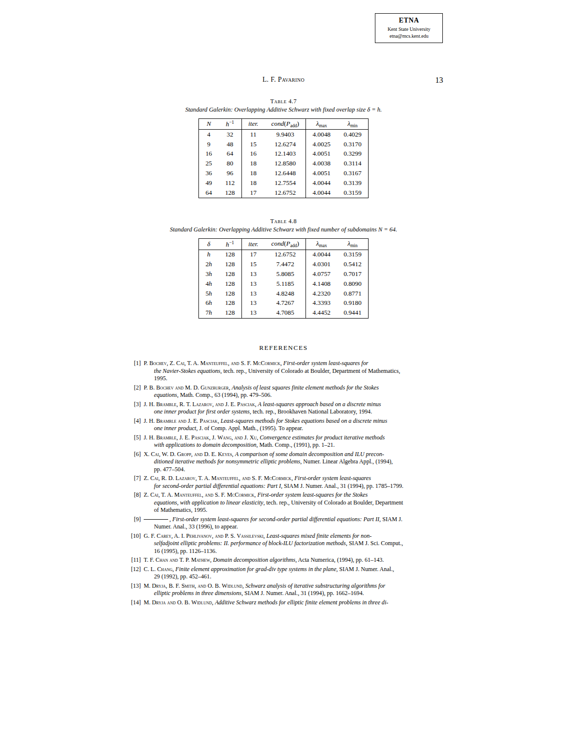ETNA
Kent State University
etna@mcs.kent.edu
L. F. Pavarino 13
Table 4.7
Standard Galerkin: Overlapping Additive Schwarz with fixed overlap size δ = h.
| N | h −1 | iter. | cond ( P add ) | λ max | λ min |
| --- | --- | --- | --- | --- | --- |
| 4 | 32 | 11 | 9.9403 | 4.0048 | 0.4029 |
| 9 | 48 | 15 | 12.6274 | 4.0025 | 0.3170 |
| 16 | 64 | 16 | 12.1403 | 4.0051 | 0.3299 |
| 25 | 80 | 18 | 12.8580 | 4.0038 | 0.3114 |
| 36 | 96 | 18 | 12.6448 | 4.0051 | 0.3167 |
| 49 | 112 | 18 | 12.7554 | 4.0044 | 0.3139 |
| 64 | 128 | 17 | 12.6752 | 4.0044 | 0.3159 |
Table 4.8
Standard Galerkin: Overlapping Additive Schwarz with fixed number of subdomains N = 64.
| δ | h −1 | iter. | cond ( P add ) | λ max | λ min |
| --- | --- | --- | --- | --- | --- |
| h | 128 | 17 | 12.6752 | 4.0044 | 0.3159 |
| 2 h | 128 | 15 | 7.4472 | 4.0301 | 0.5412 |
| 3 h | 128 | 13 | 5.8085 | 4.0757 | 0.7017 |
| 4 h | 128 | 13 | 5.1185 | 4.1408 | 0.8090 |
| 5 h | 128 | 13 | 4.8248 | 4.2320 | 0.8771 |
| 6 h | 128 | 13 | 4.7267 | 4.3393 | 0.9180 |
| 7 h | 128 | 13 | 4.7085 | 4.4452 | 0.9441 |
REFERENCES
[1] P. Bochev, Z. Cai, T. A. Manteuffel, and S. F. McCormick, First-order system least-squares for the Navier-Stokes equations, tech. rep., University of Colorado at Boulder, Department of Mathematics, 1995.
[2] P. B. Bochev and M. D. Gunzburger, Analysis of least squares finite element methods for the Stokes equations, Math. Comp., 63 (1994), pp. 479–506.
[3] J. H. Bramble, R. T. Lazarov, and J. E. Pasciak, A least-squares approach based on a discrete minus one inner product for first order systems, tech. rep., Brookhaven National Laboratory, 1994.
[4] J. H. Bramble and J. E. Pasciak, Least-squares methods for Stokes equations based on a discrete minus one inner product, J. of Comp. Appl. Math., (1995). To appear.
[5] J. H. Bramble, J. E. Pasciak, J. Wang, and J. Xu, Convergence estimates for product iterative methods with applications to domain decomposition, Math. Comp., (1991), pp. 1–21.
[6] X. Cai, W. D. Gropp, and D. E. Keyes, A comparison of some domain decomposition and ILU precon-ditioned iterative methods for nonsymmetric elliptic problems, Numer. Linear Algebra Appl., (1994), pp. 477–504.
[7] Z. Cai, R. D. Lazarov, T. A. Manteuffel, and S. F. McCormick, First-order system least-squares for second-order partial differential equations: Part I, SIAM J. Numer. Anal., 31 (1994), pp. 1785–1799.
[8] Z. Cai, T. A. Manteuffel, and S. F. McCormick, First-order system least-squares for the Stokes equations, with application to linear elasticity, tech. rep., University of Colorado at Boulder, Department of Mathematics, 1995.
[9] , First-order system least-squares for second-order partial differential equations: Part II, SIAM J.Numer. Anal., 33 (1996), to appear.
[10] G. F. Carey, A. I. Pehlivanov, and P. S. Vassilevski, Least-squares mixed finite elements for non-selfadjoint elliptic problems: II. performance of block-ILU factorization methods, SIAM J. Sci. Comput., 16 (1995), pp. 1126–1136.
[11] T. F. Chan and T. P. Mathew, Domain decomposition algorithms, Acta Numerica, (1994), pp. 61–143.
[12] C. L. Chang, Finite element approximation for grad-div type systems in the plane, SIAM J. Numer. Anal.,29 (1992), pp. 452–461.
[13] M. Dryja, B. F. Smith, and O. B. Widlund, Schwarz analysis of iterative substructuring algorithms for elliptic problems in three dimensions, SIAM J. Numer. Anal., 31 (1994), pp. 1662–1694.
[14] M. Dryja and O. B. Widlund, Additive Schwarz methods for elliptic finite element problems in three di-